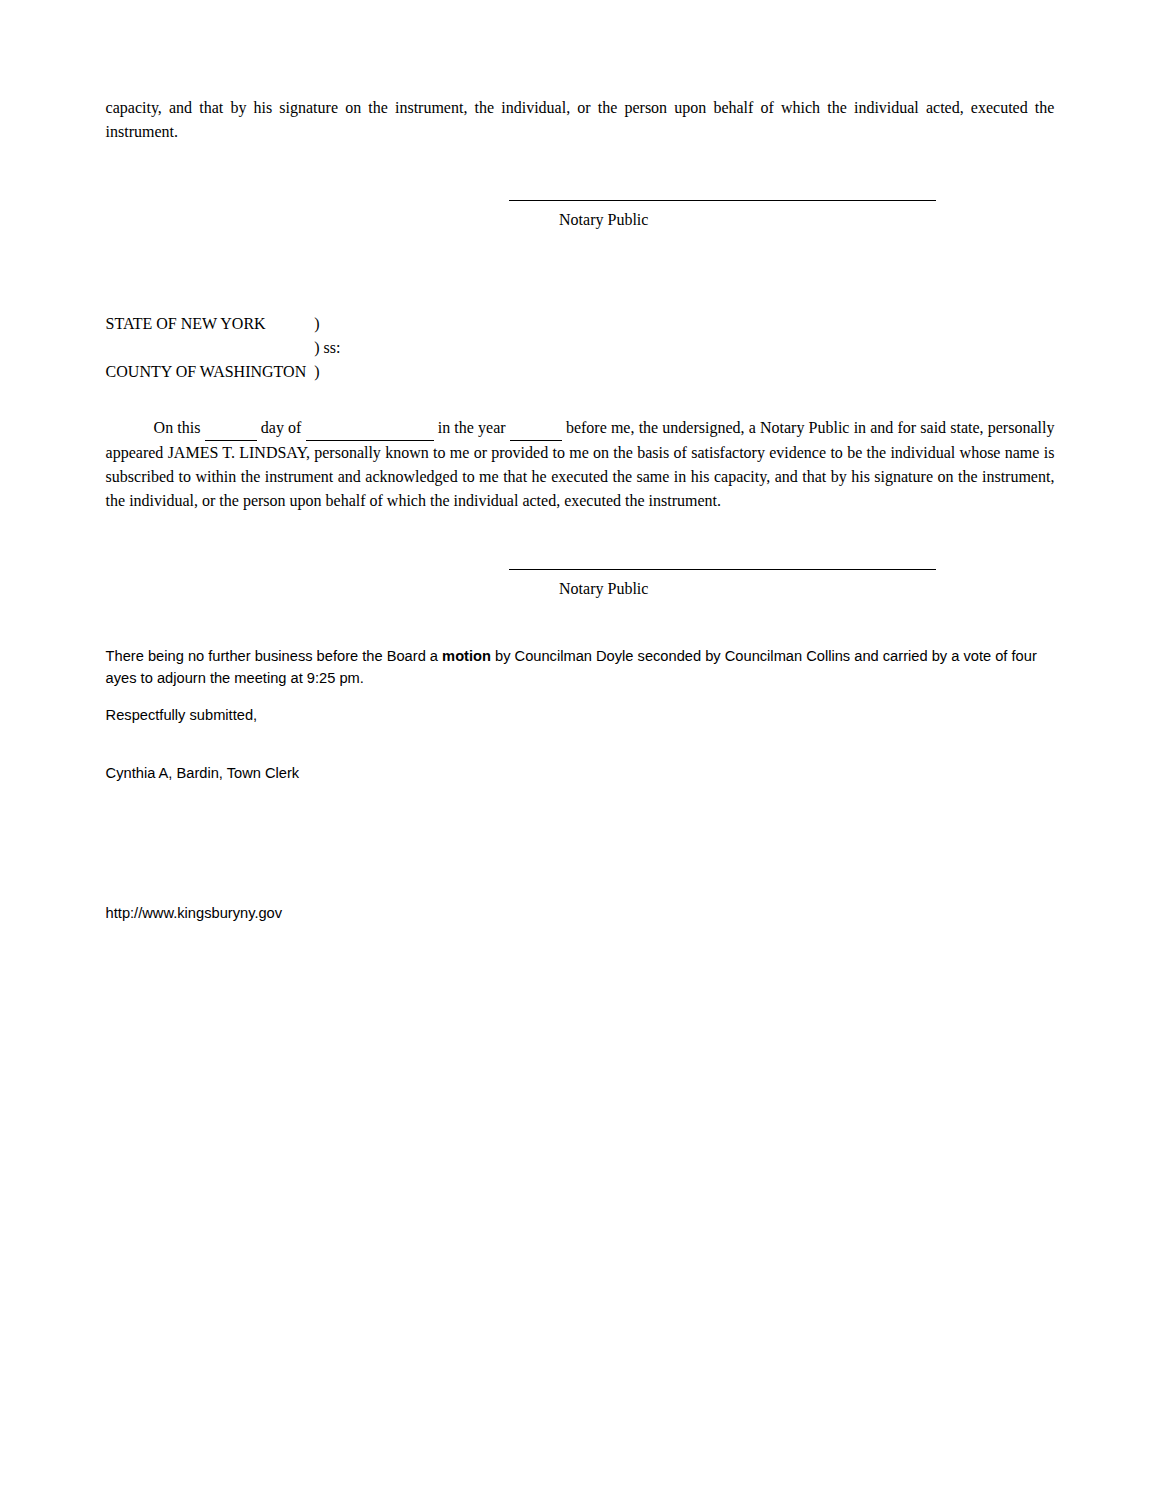capacity, and that by his signature on the instrument, the individual, or the person upon behalf of which the individual acted, executed the instrument.
Notary Public
| STATE OF NEW YORK | ) | |
| | ) ss: | |
| COUNTY OF WASHINGTON | ) | |
On this day of in the year before me, the undersigned, a Notary Public in and for said state, personally appeared JAMES T. LINDSAY, personally known to me or provided to me on the basis of satisfactory evidence to be the individual whose name is subscribed to within the instrument and acknowledged to me that he executed the same in his capacity, and that by his signature on the instrument, the individual, or the person upon behalf of which the individual acted, executed the instrument.
Notary Public
There being no further business before the Board a motion by Councilman Doyle seconded by Councilman Collins and carried by a vote of four ayes to adjourn the meeting at 9:25 pm.
Respectfully submitted,
Cynthia A, Bardin, Town Clerk
http://www.kingsburyny.gov